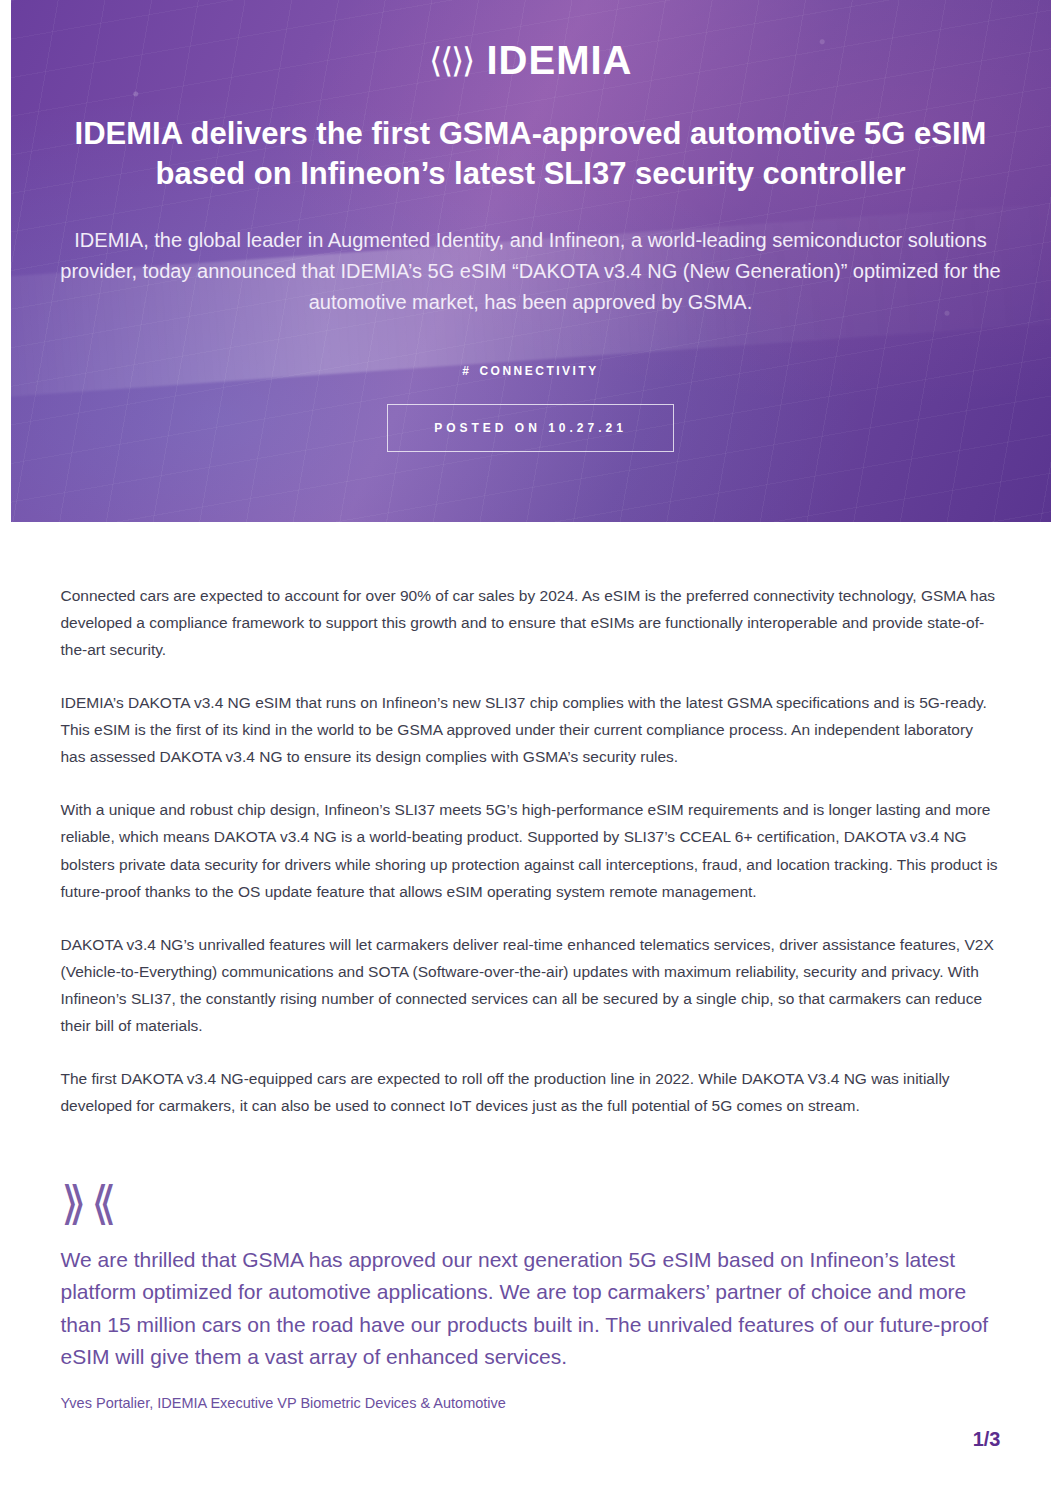⟨⟨⟩⟩ IDEMIA
IDEMIA delivers the first GSMA-approved automotive 5G eSIM based on Infineon’s latest SLI37 security controller
IDEMIA, the global leader in Augmented Identity, and Infineon, a world-leading semiconductor solutions provider, today announced that IDEMIA’s 5G eSIM “DAKOTA v3.4 NG (New Generation)” optimized for the automotive market, has been approved by GSMA.
#CONNECTIVITY
POSTED ON 10.27.21
Connected cars are expected to account for over 90% of car sales by 2024. As eSIM is the preferred connectivity technology, GSMA has developed a compliance framework to support this growth and to ensure that eSIMs are functionally interoperable and provide state-of-the-art security.
IDEMIA’s DAKOTA v3.4 NG eSIM that runs on Infineon’s new SLI37 chip complies with the latest GSMA specifications and is 5G-ready. This eSIM is the first of its kind in the world to be GSMA approved under their current compliance process. An independent laboratory has assessed DAKOTA v3.4 NG to ensure its design complies with GSMA’s security rules.
With a unique and robust chip design, Infineon’s SLI37 meets 5G’s high-performance eSIM requirements and is longer lasting and more reliable, which means DAKOTA v3.4 NG is a world-beating product. Supported by SLI37’s CCEAL 6+ certification, DAKOTA v3.4 NG bolsters private data security for drivers while shoring up protection against call interceptions, fraud, and location tracking. This product is future-proof thanks to the OS update feature that allows eSIM operating system remote management.
DAKOTA v3.4 NG’s unrivalled features will let carmakers deliver real-time enhanced telematics services, driver assistance features, V2X (Vehicle-to-Everything) communications and SOTA (Software-over-the-air) updates with maximum reliability, security and privacy. With Infineon’s SLI37, the constantly rising number of connected services can all be secured by a single chip, so that carmakers can reduce their bill of materials.
The first DAKOTA v3.4 NG-equipped cars are expected to roll off the production line in 2022. While DAKOTA V3.4 NG was initially developed for carmakers, it can also be used to connect IoT devices just as the full potential of 5G comes on stream.
⟫ ⟪
We are thrilled that GSMA has approved our next generation 5G eSIM based on Infineon’s latest platform optimized for automotive applications. We are top carmakers’ partner of choice and more than 15 million cars on the road have our products built in. The unrivaled features of our future-proof eSIM will give them a vast array of enhanced services.
Yves Portalier, IDEMIA Executive VP Biometric Devices & Automotive
1/3